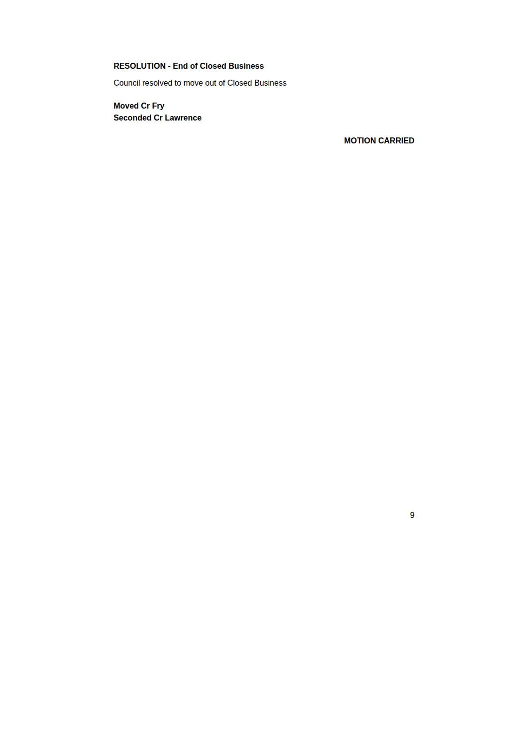RESOLUTION - End of Closed Business
Council resolved to move out of Closed Business
Moved Cr Fry
Seconded Cr Lawrence
MOTION CARRIED
9